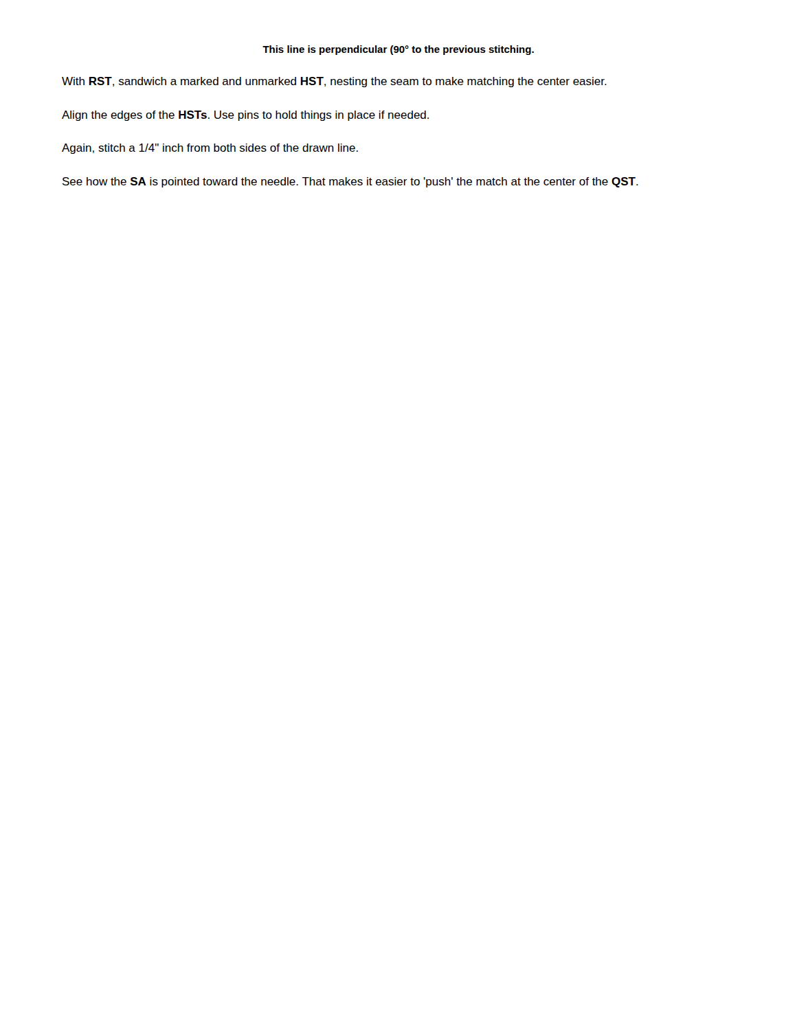This line is perpendicular (90° to the previous stitching.
With RST, sandwich a marked and unmarked HST, nesting the seam to make matching the center easier.
Align the edges of the HSTs. Use pins to hold things in place if needed.
Again, stitch a 1/4" inch from both sides of the drawn line.
See how the SA is pointed toward the needle. That makes it easier to 'push' the match at the center of the QST.